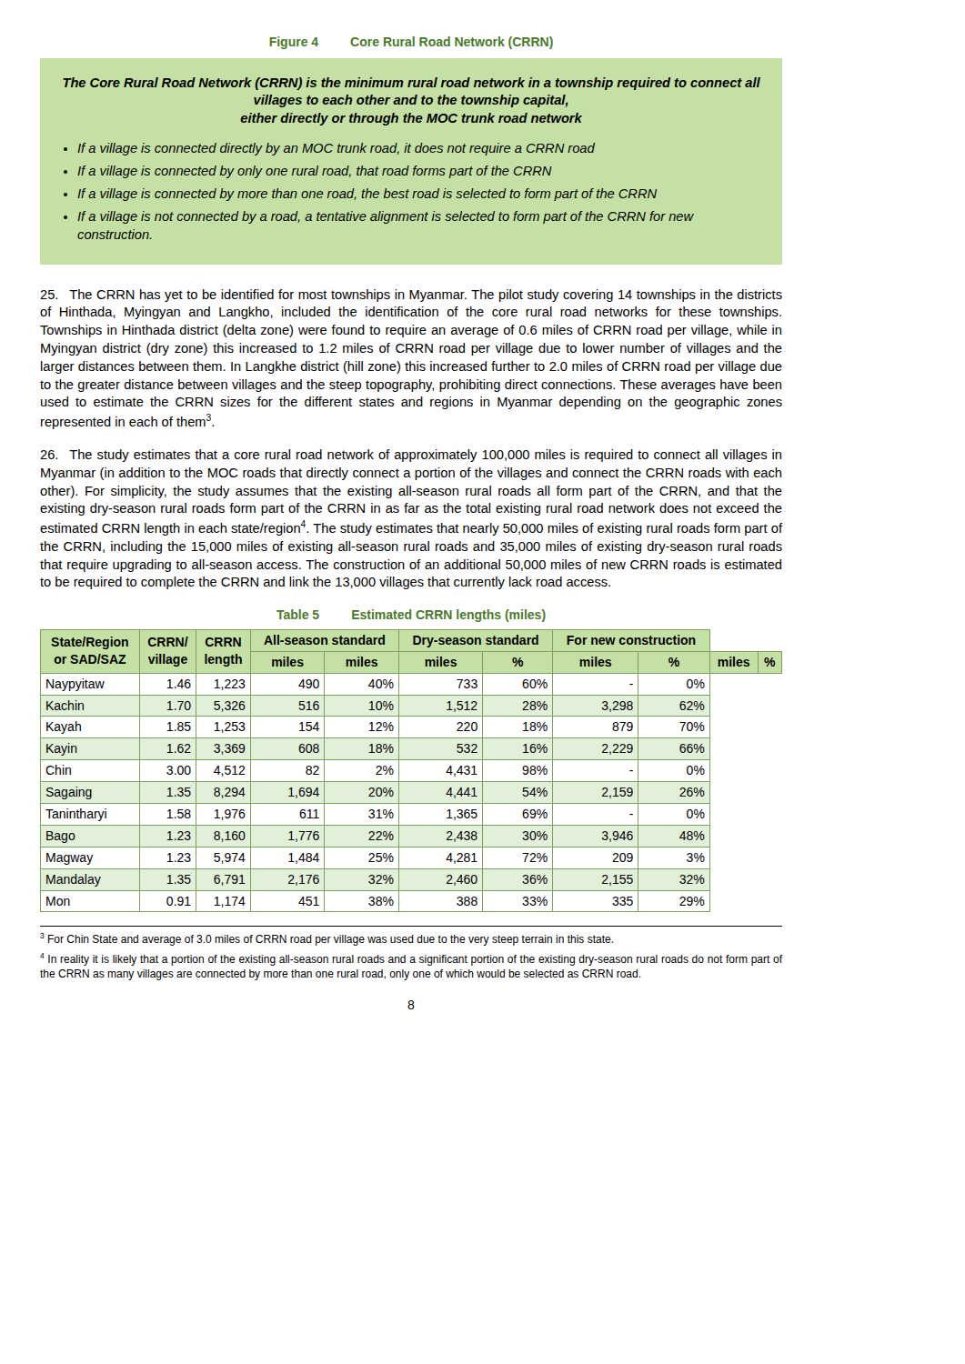Figure 4 Core Rural Road Network (CRRN)
The Core Rural Road Network (CRRN) is the minimum rural road network in a township required to connect all villages to each other and to the township capital,
either directly or through the MOC trunk road network
If a village is connected directly by an MOC trunk road, it does not require a CRRN road
If a village is connected by only one rural road, that road forms part of the CRRN
If a village is connected by more than one road, the best road is selected to form part of the CRRN
If a village is not connected by a road, a tentative alignment is selected to form part of the CRRN for new construction.
25. The CRRN has yet to be identified for most townships in Myanmar. The pilot study covering 14 townships in the districts of Hinthada, Myingyan and Langkho, included the identification of the core rural road networks for these townships. Townships in Hinthada district (delta zone) were found to require an average of 0.6 miles of CRRN road per village, while in Myingyan district (dry zone) this increased to 1.2 miles of CRRN road per village due to lower number of villages and the larger distances between them. In Langkhe district (hill zone) this increased further to 2.0 miles of CRRN road per village due to the greater distance between villages and the steep topography, prohibiting direct connections. These averages have been used to estimate the CRRN sizes for the different states and regions in Myanmar depending on the geographic zones represented in each of them3.
26. The study estimates that a core rural road network of approximately 100,000 miles is required to connect all villages in Myanmar (in addition to the MOC roads that directly connect a portion of the villages and connect the CRRN roads with each other). For simplicity, the study assumes that the existing all-season rural roads all form part of the CRRN, and that the existing dry-season rural roads form part of the CRRN in as far as the total existing rural road network does not exceed the estimated CRRN length in each state/region4. The study estimates that nearly 50,000 miles of existing rural roads form part of the CRRN, including the 15,000 miles of existing all-season rural roads and 35,000 miles of existing dry-season rural roads that require upgrading to all-season access. The construction of an additional 50,000 miles of new CRRN roads is estimated to be required to complete the CRRN and link the 13,000 villages that currently lack road access.
Table 5 Estimated CRRN lengths (miles)
| State/Region or SAD/SAZ | CRRN/ village | CRRN length | All-season standard | Dry-season standard | For new construction |
| --- | --- | --- | --- | --- | --- |
| miles | miles | miles | % | miles | % | miles | % |
| Naypyitaw | 1.46 | 1,223 | 490 | 40% | 733 | 60% | - | 0% |
| Kachin | 1.70 | 5,326 | 516 | 10% | 1,512 | 28% | 3,298 | 62% |
| Kayah | 1.85 | 1,253 | 154 | 12% | 220 | 18% | 879 | 70% |
| Kayin | 1.62 | 3,369 | 608 | 18% | 532 | 16% | 2,229 | 66% |
| Chin | 3.00 | 4,512 | 82 | 2% | 4,431 | 98% | - | 0% |
| Sagaing | 1.35 | 8,294 | 1,694 | 20% | 4,441 | 54% | 2,159 | 26% |
| Tanintharyi | 1.58 | 1,976 | 611 | 31% | 1,365 | 69% | - | 0% |
| Bago | 1.23 | 8,160 | 1,776 | 22% | 2,438 | 30% | 3,946 | 48% |
| Magway | 1.23 | 5,974 | 1,484 | 25% | 4,281 | 72% | 209 | 3% |
| Mandalay | 1.35 | 6,791 | 2,176 | 32% | 2,460 | 36% | 2,155 | 32% |
| Mon | 0.91 | 1,174 | 451 | 38% | 388 | 33% | 335 | 29% |
3 For Chin State and average of 3.0 miles of CRRN road per village was used due to the very steep terrain in this state.
4 In reality it is likely that a portion of the existing all-season rural roads and a significant portion of the existing dry-season rural roads do not form part of the CRRN as many villages are connected by more than one rural road, only one of which would be selected as CRRN road.
8